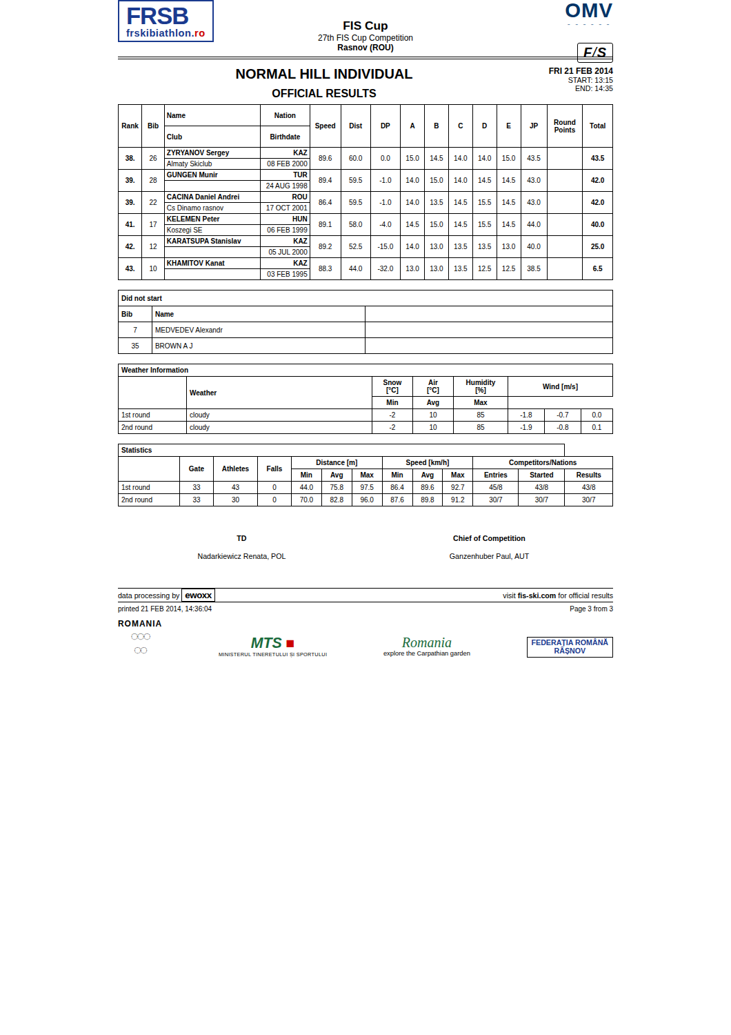FRSB
frskibiathlon.ro
OMV
- - - - - -
FIS Cup
27th FIS Cup Competition
Rasnov (ROU)
F/S
NORMAL HILL INDIVIDUAL
OFFICIAL RESULTS
FRI 21 FEB 2014
START: 13:15
END: 14:35
| Rank | Bib | Name | Nation | Speed | Dist | DP | A | B | C | D | E | JP | Round Points | Total |
| --- | --- | --- | --- | --- | --- | --- | --- | --- | --- | --- | --- | --- | --- | --- |
| Club | Birthdate |
| 38. | 26 | ZYRYANOV Sergey | KAZ | 89.6 | 60.0 | 0.0 | 15.0 | 14.5 | 14.0 | 14.0 | 15.0 | 43.5 | | 43.5 |
| Almaty Skiclub | 08 FEB 2000 |
| 39. | 28 | GUNGEN Munir | TUR | 89.4 | 59.5 | -1.0 | 14.0 | 15.0 | 14.0 | 14.5 | 14.5 | 43.0 | | 42.0 |
| | 24 AUG 1998 |
| 39. | 22 | CACINA Daniel Andrei | ROU | 86.4 | 59.5 | -1.0 | 14.0 | 13.5 | 14.5 | 15.5 | 14.5 | 43.0 | | 42.0 |
| Cs Dinamo rasnov | 17 OCT 2001 |
| 41. | 17 | KELEMEN Peter | HUN | 89.1 | 58.0 | -4.0 | 14.5 | 15.0 | 14.5 | 15.5 | 14.5 | 44.0 | | 40.0 |
| Koszegi SE | 06 FEB 1999 |
| 42. | 12 | KARATSUPA Stanislav | KAZ | 89.2 | 52.5 | -15.0 | 14.0 | 13.0 | 13.5 | 13.5 | 13.0 | 40.0 | | 25.0 |
| | 05 JUL 2000 |
| 43. | 10 | KHAMITOV Kanat | KAZ | 88.3 | 44.0 | -32.0 | 13.0 | 13.0 | 13.5 | 12.5 | 12.5 | 38.5 | | 6.5 |
| | 03 FEB 1995 |
| Did not start |
| Bib | Name | |
| 7 | MEDVEDEV Alexandr | |
| 35 | BROWN A J | |
| Weather Information |
| | Weather | Snow [°C] | Air [°C] | Humidity [%] | Wind [m/s] |
| Min | Avg | Max |
| 1st round | cloudy | -2 | 10 | 85 | -1.8 | -0.7 | 0.0 |
| 2nd round | cloudy | -2 | 10 | 85 | -1.9 | -0.8 | 0.1 |
| Statistics |
| | Gate | Athletes | Falls | Distance [m] | Speed [km/h] | Competitors/Nations |
| Min | Avg | Max | Min | Avg | Max | Entries | Started | Results |
| 1st round | 33 | 43 | 0 | 44.0 | 75.8 | 97.5 | 86.4 | 89.6 | 92.7 | 45/8 | 43/8 | 43/8 |
| 2nd round | 33 | 30 | 0 | 70.0 | 82.8 | 96.0 | 87.6 | 89.8 | 91.2 | 30/7 | 30/7 | 30/7 |
TD
Nadarkiewicz Renata, POL
Chief of Competition
Ganzenhuber Paul, AUT
data processing by ewoxx
visit fis-ski.com for official results
printed 21 FEB 2014, 14:36:04
Page 3 from 3
ROMANIA
◌◌◌
◌◌
MTS ■
MINISTERUL TINERETULUI ȘI SPORTULUI
Romania
explore the Carpathian garden
FEDERAȚIA ROMÂNĂ
RÂȘNOV